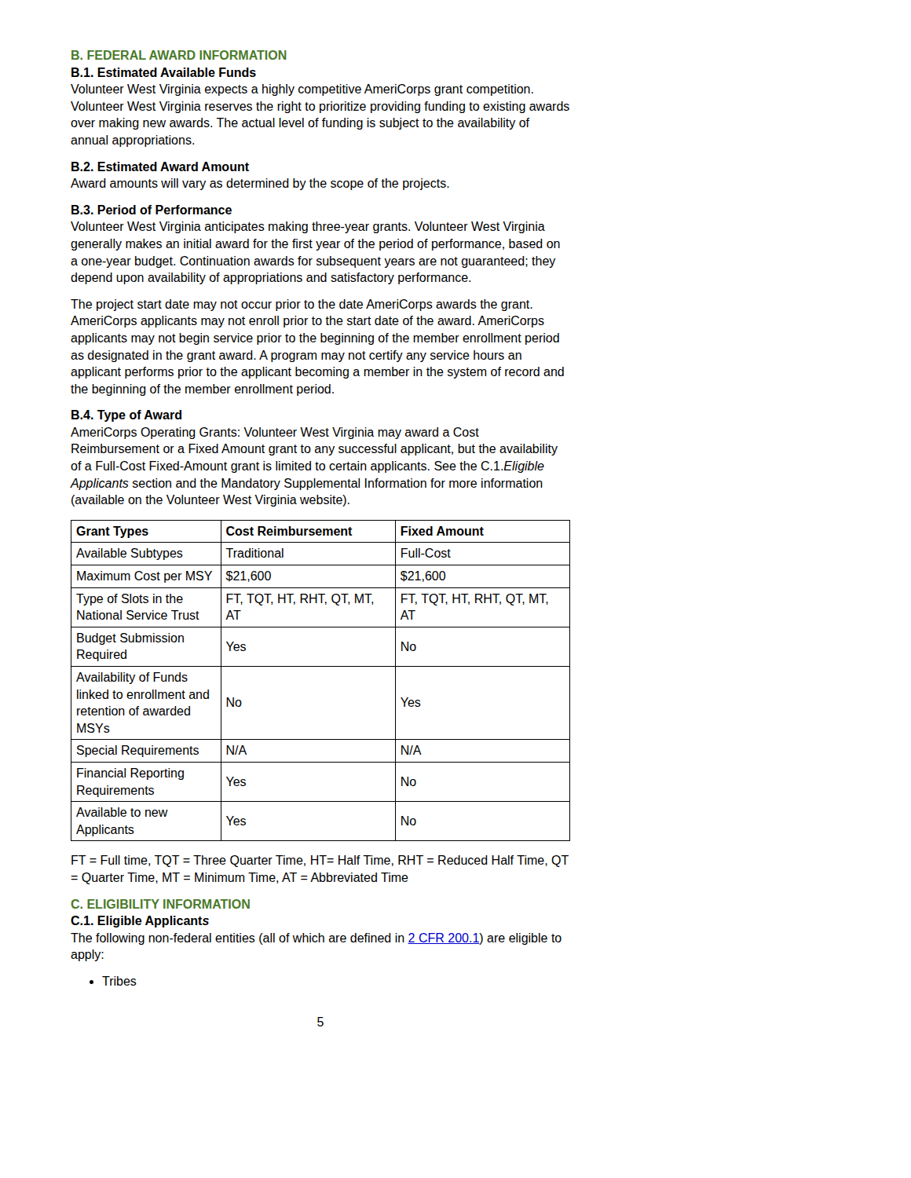B. FEDERAL AWARD INFORMATION
B.1. Estimated Available Funds
Volunteer West Virginia expects a highly competitive AmeriCorps grant competition. Volunteer West Virginia reserves the right to prioritize providing funding to existing awards over making new awards. The actual level of funding is subject to the availability of annual appropriations.
B.2. Estimated Award Amount
Award amounts will vary as determined by the scope of the projects.
B.3. Period of Performance
Volunteer West Virginia anticipates making three-year grants. Volunteer West Virginia generally makes an initial award for the first year of the period of performance, based on a one-year budget. Continuation awards for subsequent years are not guaranteed; they depend upon availability of appropriations and satisfactory performance.
The project start date may not occur prior to the date AmeriCorps awards the grant. AmeriCorps applicants may not enroll prior to the start date of the award. AmeriCorps applicants may not begin service prior to the beginning of the member enrollment period as designated in the grant award. A program may not certify any service hours an applicant performs prior to the applicant becoming a member in the system of record and the beginning of the member enrollment period.
B.4. Type of Award
AmeriCorps Operating Grants: Volunteer West Virginia may award a Cost Reimbursement or a Fixed Amount grant to any successful applicant, but the availability of a Full-Cost Fixed-Amount grant is limited to certain applicants. See the C.1.Eligible Applicants section and the Mandatory Supplemental Information for more information (available on the Volunteer West Virginia website).
| Grant Types | Cost Reimbursement | Fixed Amount |
| --- | --- | --- |
| Available Subtypes | Traditional | Full-Cost |
| Maximum Cost per MSY | $21,600 | $21,600 |
| Type of Slots in the National Service Trust | FT, TQT, HT, RHT, QT, MT, AT | FT, TQT, HT, RHT, QT, MT, AT |
| Budget Submission Required | Yes | No |
| Availability of Funds linked to enrollment and retention of awarded MSYs | No | Yes |
| Special Requirements | N/A | N/A |
| Financial Reporting Requirements | Yes | No |
| Available to new Applicants | Yes | No |
FT = Full time, TQT = Three Quarter Time, HT= Half Time, RHT = Reduced Half Time, QT = Quarter Time, MT = Minimum Time, AT = Abbreviated Time
C. ELIGIBILITY INFORMATION
C.1. Eligible Applicants
The following non-federal entities (all of which are defined in 2 CFR 200.1) are eligible to apply:
Tribes
5